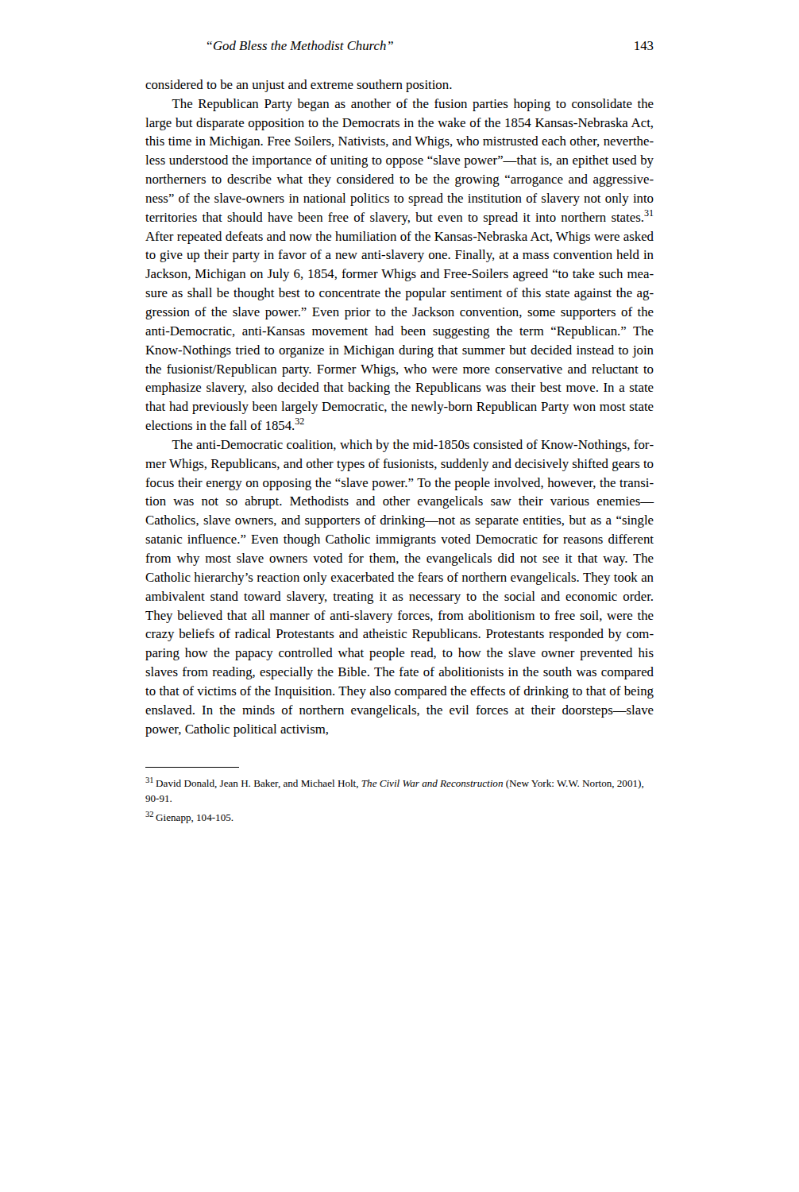“God Bless the Methodist Church” 143
considered to be an unjust and extreme southern position.
The Republican Party began as another of the fusion parties hoping to consolidate the large but disparate opposition to the Democrats in the wake of the 1854 Kansas-Nebraska Act, this time in Michigan. Free Soilers, Nativists, and Whigs, who mistrusted each other, nevertheless understood the importance of uniting to oppose “slave power”—that is, an epithet used by northerners to describe what they considered to be the growing “arrogance and aggressiveness” of the slave-owners in national politics to spread the institution of slavery not only into territories that should have been free of slavery, but even to spread it into northern states.31 After repeated defeats and now the humiliation of the Kansas-Nebraska Act, Whigs were asked to give up their party in favor of a new anti-slavery one. Finally, at a mass convention held in Jackson, Michigan on July 6, 1854, former Whigs and Free-Soilers agreed “to take such measure as shall be thought best to concentrate the popular sentiment of this state against the aggression of the slave power.” Even prior to the Jackson convention, some supporters of the anti-Democratic, anti-Kansas movement had been suggesting the term “Republican.” The Know-Nothings tried to organize in Michigan during that summer but decided instead to join the fusionist/Republican party. Former Whigs, who were more conservative and reluctant to emphasize slavery, also decided that backing the Republicans was their best move. In a state that had previously been largely Democratic, the newly-born Republican Party won most state elections in the fall of 1854.32
The anti-Democratic coalition, which by the mid-1850s consisted of Know-Nothings, former Whigs, Republicans, and other types of fusionists, suddenly and decisively shifted gears to focus their energy on opposing the “slave power.” To the people involved, however, the transition was not so abrupt. Methodists and other evangelicals saw their various enemies—Catholics, slave owners, and supporters of drinking—not as separate entities, but as a “single satanic influence.” Even though Catholic immigrants voted Democratic for reasons different from why most slave owners voted for them, the evangelicals did not see it that way. The Catholic hierarchy’s reaction only exacerbated the fears of northern evangelicals. They took an ambivalent stand toward slavery, treating it as necessary to the social and economic order. They believed that all manner of anti-slavery forces, from abolitionism to free soil, were the crazy beliefs of radical Protestants and atheistic Republicans. Protestants responded by comparing how the papacy controlled what people read, to how the slave owner prevented his slaves from reading, especially the Bible. The fate of abolitionists in the south was compared to that of victims of the Inquisition. They also compared the effects of drinking to that of being enslaved. In the minds of northern evangelicals, the evil forces at their doorsteps—slave power, Catholic political activism,
31 David Donald, Jean H. Baker, and Michael Holt, The Civil War and Reconstruction (New York: W.W. Norton, 2001), 90-91.
32 Gienapp, 104-105.